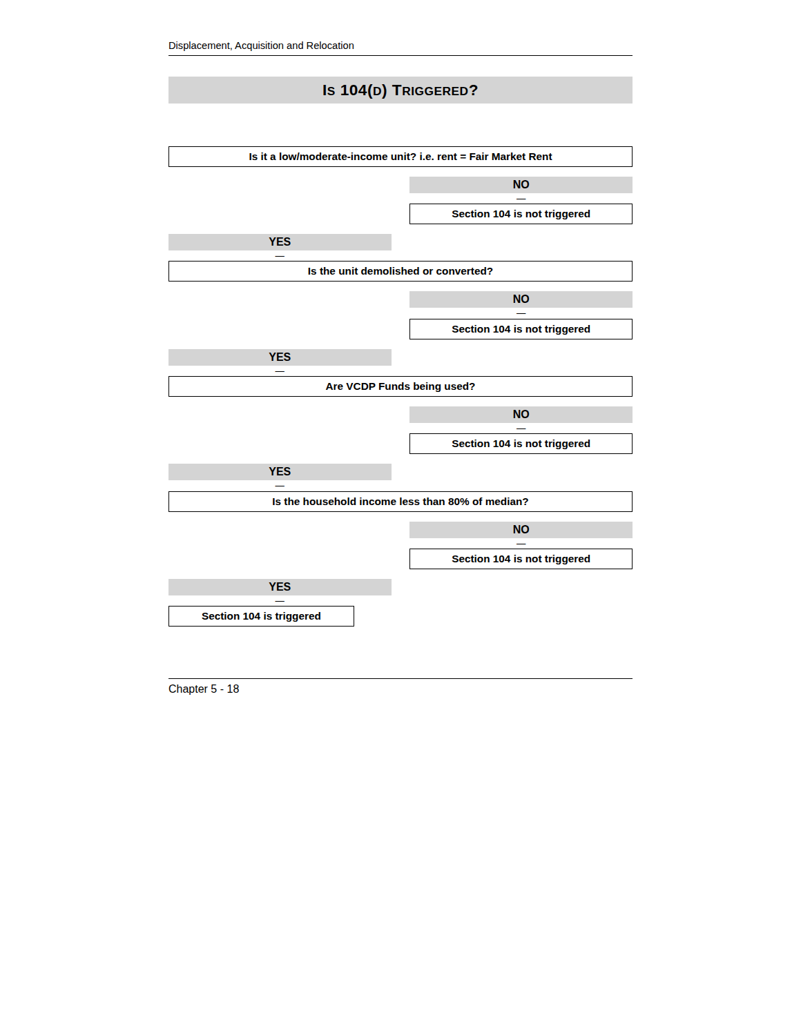Displacement, Acquisition and Relocation
IS 104(D) TRIGGERED?
Is it a low/moderate-income unit? i.e. rent = Fair Market Rent
NO
―
Section 104 is not triggered
YES
―
Is the unit demolished or converted?
NO
―
Section 104 is not triggered
YES
―
Are VCDP Funds being used?
NO
―
Section 104 is not triggered
YES
―
Is the household income less than 80% of median?
NO
―
Section 104 is not triggered
YES
―
Section 104 is triggered
Chapter 5 - 18